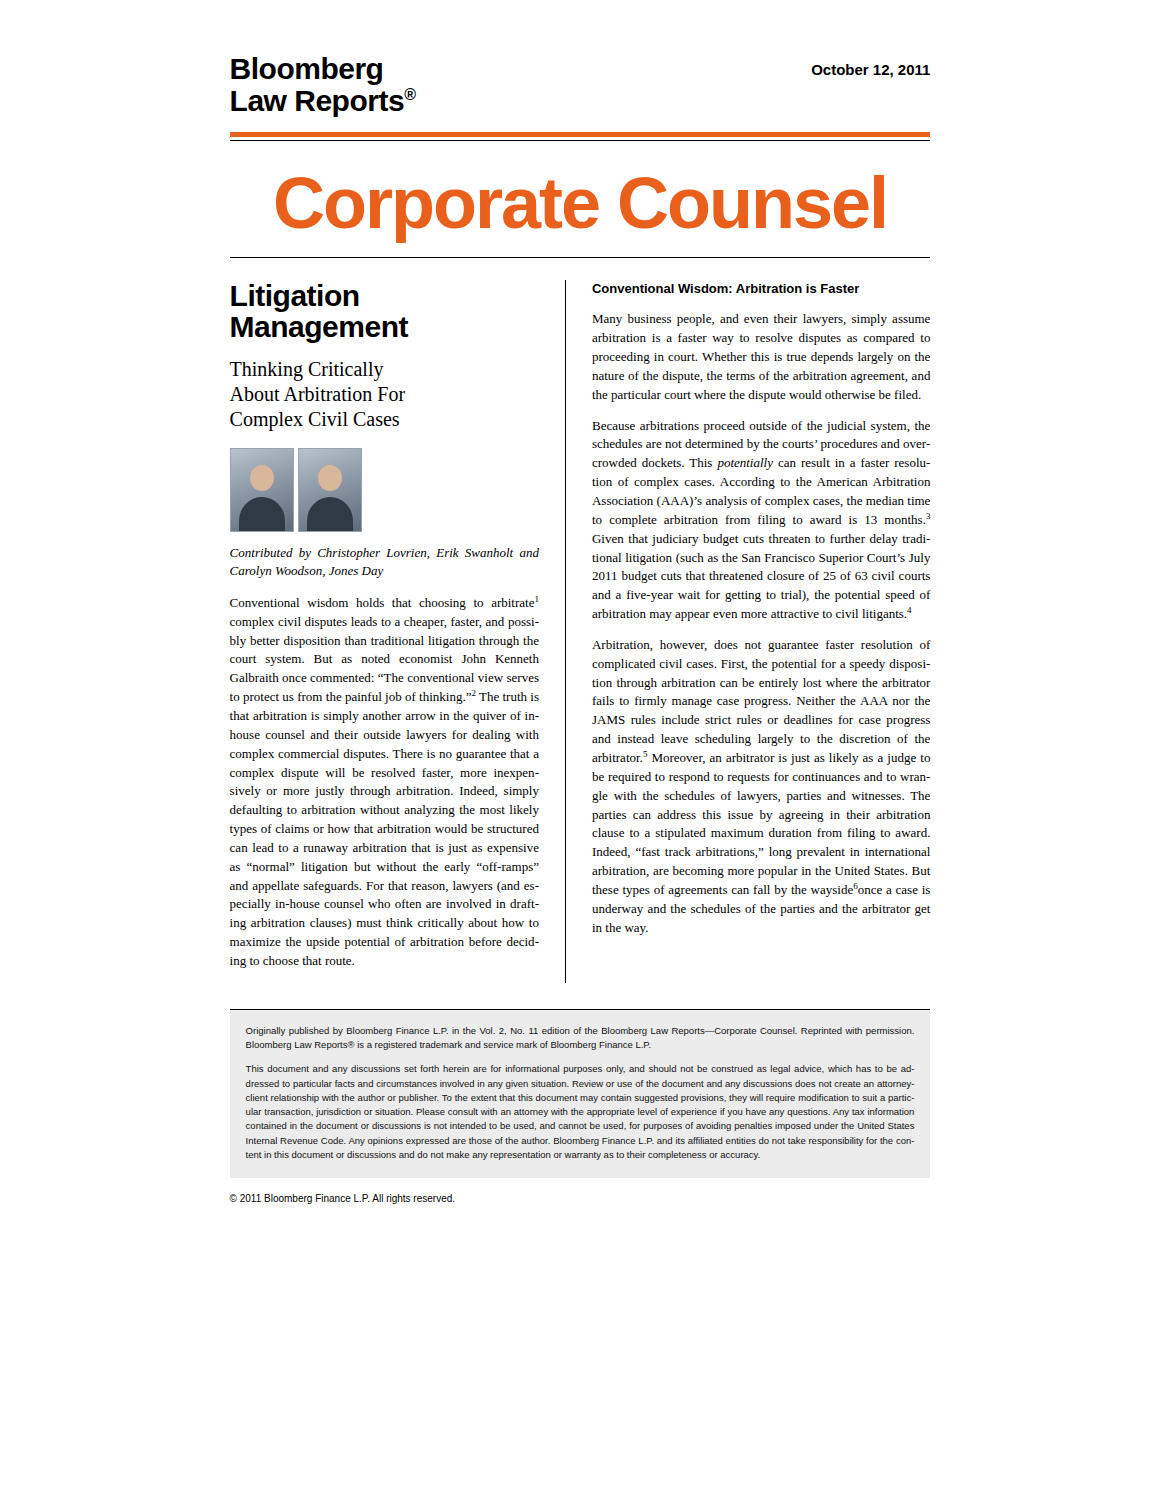Bloomberg
Law Reports®
October 12, 2011
Corporate Counsel
Litigation
Management
Thinking Critically
About Arbitration For
Complex Civil Cases
Contributed by Christopher Lovrien, Erik Swanholt and Carolyn Woodson, Jones Day
Conventional wisdom holds that choosing to arbitrate1 complex civil disputes leads to a cheaper, faster, and possibly better disposition than traditional litigation through the court system. But as noted economist John Kenneth Galbraith once commented: “The conventional view serves to protect us from the painful job of thinking.”2 The truth is that arbitration is simply another arrow in the quiver of in-house counsel and their outside lawyers for dealing with complex commercial disputes. There is no guarantee that a complex dispute will be resolved faster, more inexpensively or more justly through arbitration. Indeed, simply defaulting to arbitration without analyzing the most likely types of claims or how that arbitration would be structured can lead to a runaway arbitration that is just as expensive as “normal” litigation but without the early “off-ramps” and appellate safeguards. For that reason, lawyers (and especially in-house counsel who often are involved in drafting arbitration clauses) must think critically about how to maximize the upside potential of arbitration before deciding to choose that route.
Conventional Wisdom: Arbitration is Faster
Many business people, and even their lawyers, simply assume arbitration is a faster way to resolve disputes as compared to proceeding in court. Whether this is true depends largely on the nature of the dispute, the terms of the arbitration agreement, and the particular court where the dispute would otherwise be filed.
Because arbitrations proceed outside of the judicial system, the schedules are not determined by the courts’ procedures and overcrowded dockets. This potentially can result in a faster resolution of complex cases. According to the American Arbitration Association (AAA)’s analysis of complex cases, the median time to complete arbitration from filing to award is 13 months.3 Given that judiciary budget cuts threaten to further delay traditional litigation (such as the San Francisco Superior Court’s July 2011 budget cuts that threatened closure of 25 of 63 civil courts and a five-year wait for getting to trial), the potential speed of arbitration may appear even more attractive to civil litigants.4
Arbitration, however, does not guarantee faster resolution of complicated civil cases. First, the potential for a speedy disposition through arbitration can be entirely lost where the arbitrator fails to firmly manage case progress. Neither the AAA nor the JAMS rules include strict rules or deadlines for case progress and instead leave scheduling largely to the discretion of the arbitrator.5 Moreover, an arbitrator is just as likely as a judge to be required to respond to requests for continuances and to wrangle with the schedules of lawyers, parties and witnesses. The parties can address this issue by agreeing in their arbitration clause to a stipulated maximum duration from filing to award. Indeed, “fast track arbitrations,” long prevalent in international arbitration, are becoming more popular in the United States. But these types of agreements can fall by the wayside6once a case is underway and the schedules of the parties and the arbitrator get in the way.
Originally published by Bloomberg Finance L.P. in the Vol. 2, No. 11 edition of the Bloomberg Law Reports—Corporate Counsel. Reprinted with permission. Bloomberg Law Reports® is a registered trademark and service mark of Bloomberg Finance L.P.
This document and any discussions set forth herein are for informational purposes only, and should not be construed as legal advice, which has to be addressed to particular facts and circumstances involved in any given situation. Review or use of the document and any discussions does not create an attorney-client relationship with the author or publisher. To the extent that this document may contain suggested provisions, they will require modification to suit a particular transaction, jurisdiction or situation. Please consult with an attorney with the appropriate level of experience if you have any questions. Any tax information contained in the document or discussions is not intended to be used, and cannot be used, for purposes of avoiding penalties imposed under the United States Internal Revenue Code. Any opinions expressed are those of the author. Bloomberg Finance L.P. and its affiliated entities do not take responsibility for the content in this document or discussions and do not make any representation or warranty as to their completeness or accuracy.
© 2011 Bloomberg Finance L.P. All rights reserved.